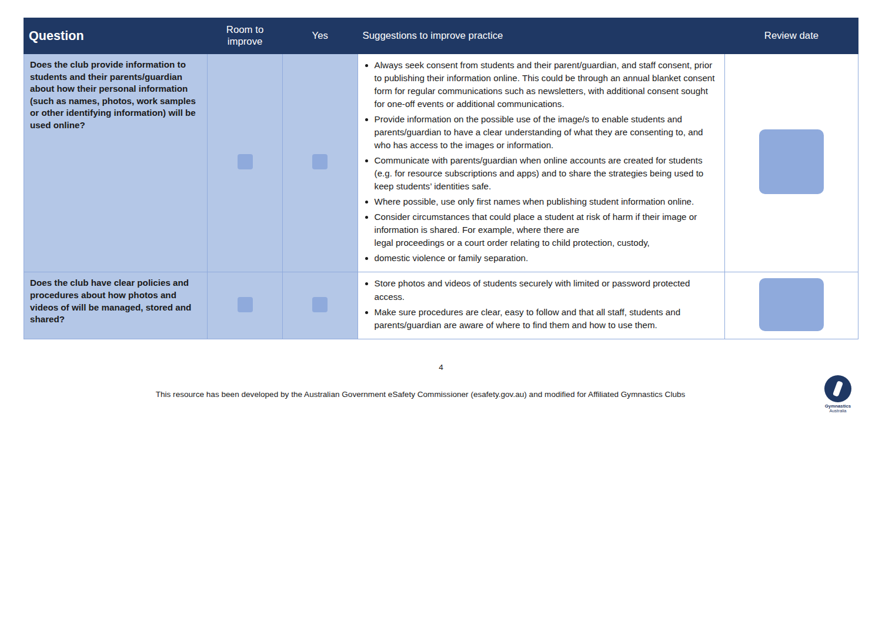| Question | Room to improve | Yes | Suggestions to improve practice | Review date |
| --- | --- | --- | --- | --- |
| Does the club provide information to students and their parents/guardian about how their personal information (such as names, photos, work samples or other identifying information) will be used online? | | | Always seek consent from students and their parent/guardian, and staff consent, prior to publishing their information online. This could be through an annual blanket consent form for regular communications such as newsletters, with additional consent sought for one-off events or additional communications. Provide information on the possible use of the image/s to enable students and parents/guardian to have a clear understanding of what they are consenting to, and who has access to the images or information. Communicate with parents/guardian when online accounts are created for students (e.g. for resource subscriptions and apps) and to share the strategies being used to keep students’ identities safe. Where possible, use only first names when publishing student information online. Consider circumstances that could place a student at risk of harm if their image or information is shared. For example, where there are legal proceedings or a court order relating to child protection, custody, domestic violence or family separation. | |
| Does the club have clear policies and procedures about how photos and videos of will be managed, stored and shared? | | | Store photos and videos of students securely with limited or password protected access. Make sure procedures are clear, easy to follow and that all staff, students and parents/guardian are aware of where to find them and how to use them. | |
4
This resource has been developed by the Australian Government eSafety Commissioner (esafety.gov.au) and modified for Affiliated Gymnastics Clubs
Gymnastics
Australia